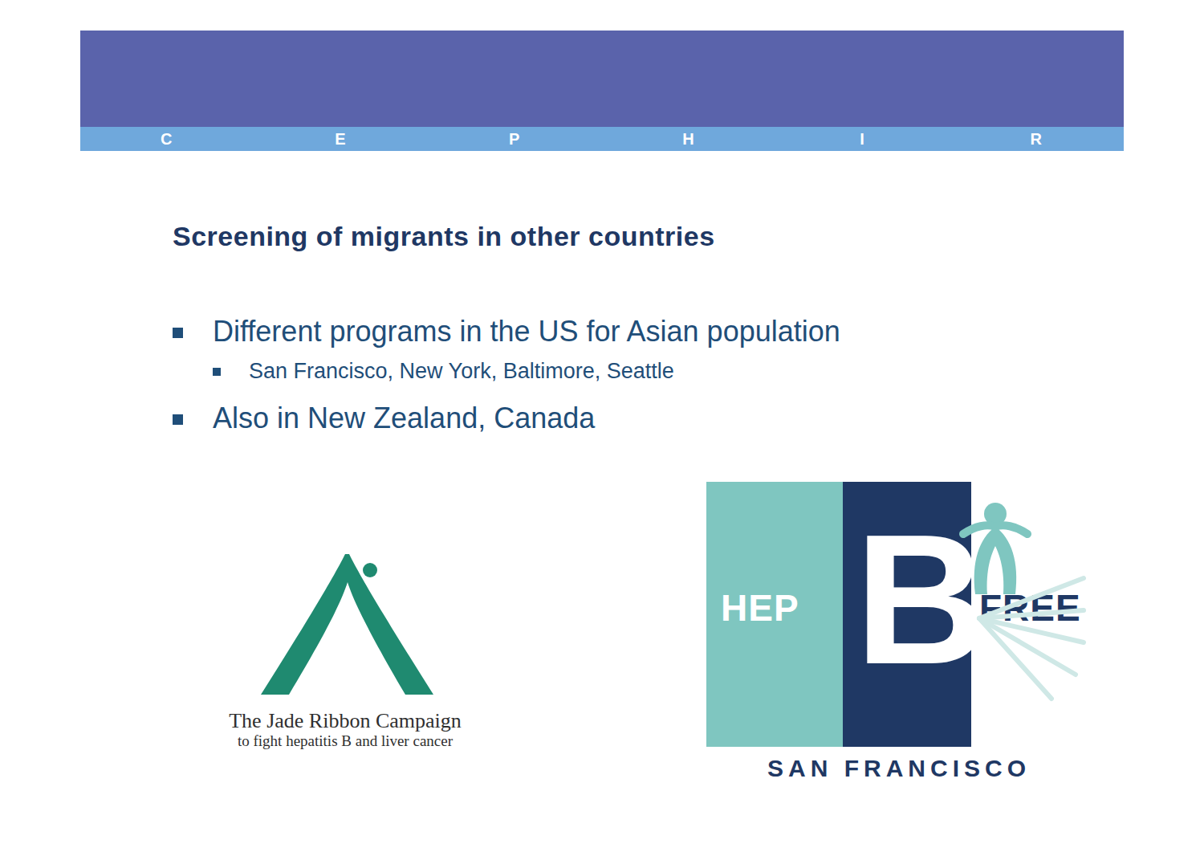CEPHIR
Screening of migrants in other countries
Different programs in the US for Asian population
San Francisco, New York, Baltimore, Seattle
Also in New Zealand, Canada
The Jade Ribbon Campaign to fight hepatitis B and liver cancer
B
HEP
FREE
SAN FRANCISCO